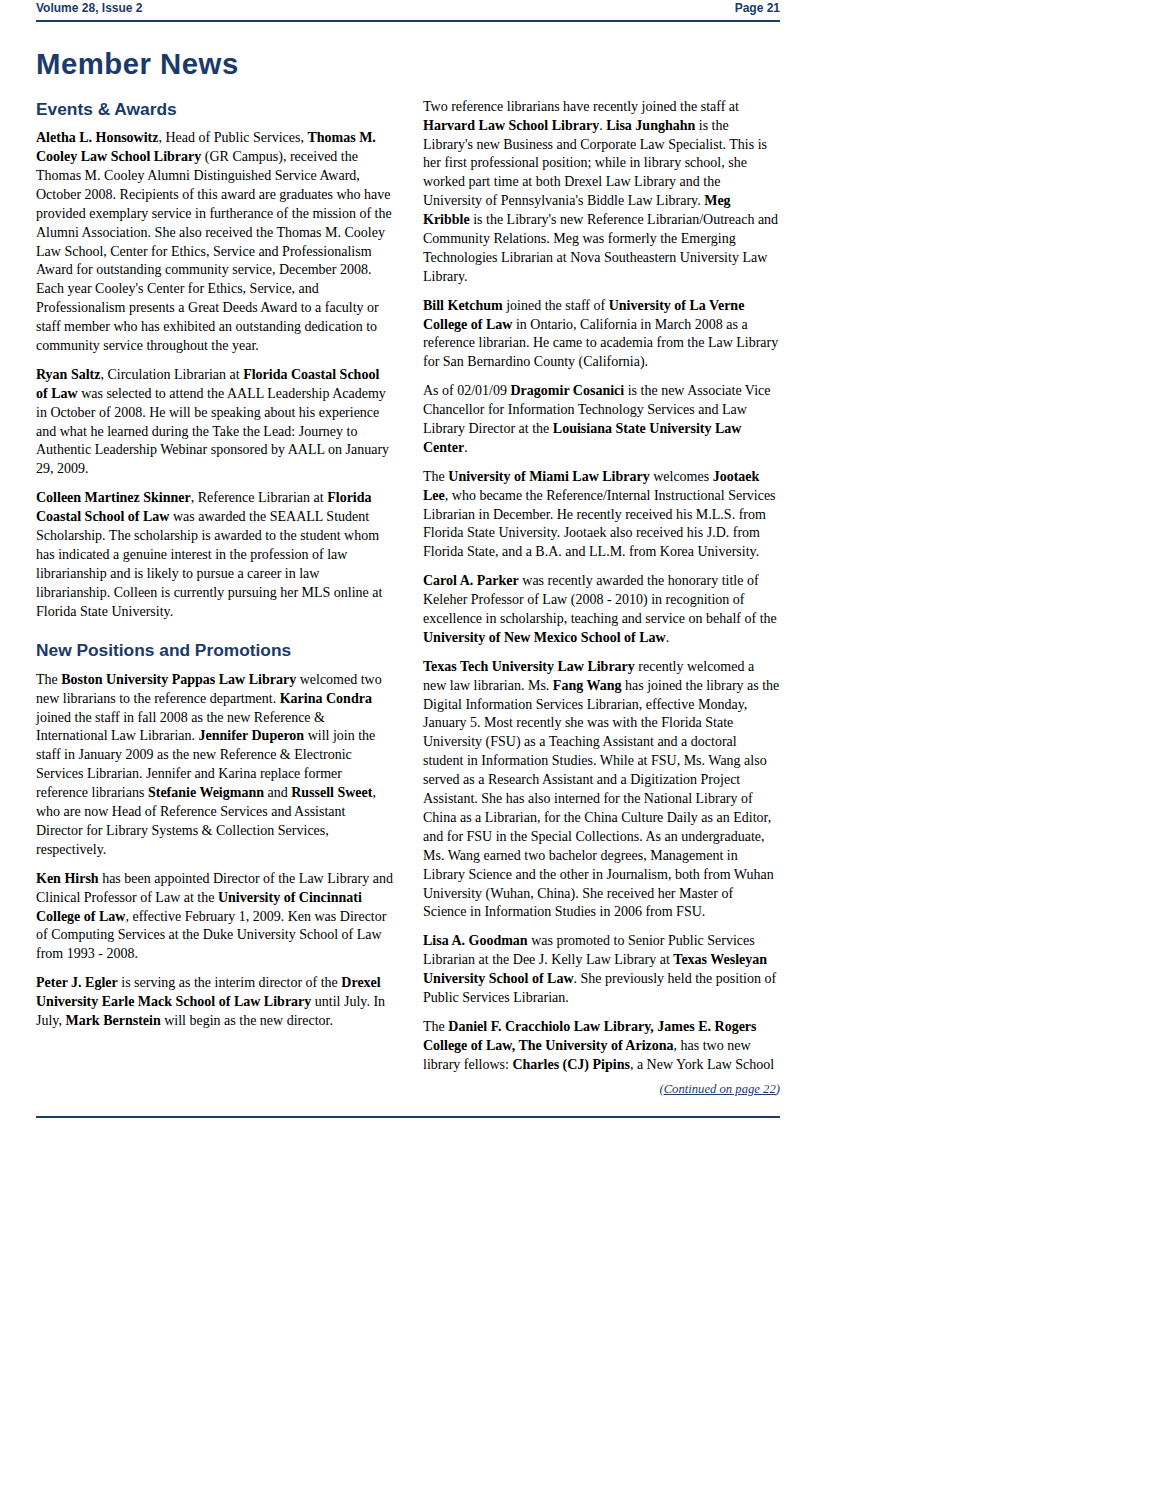Volume 28, Issue 2 Page 21
Member News
Events & Awards
Aletha L. Honsowitz, Head of Public Services, Thomas M. Cooley Law School Library (GR Campus), received the Thomas M. Cooley Alumni Distinguished Service Award, October 2008. Recipients of this award are graduates who have provided exemplary service in furtherance of the mission of the Alumni Association. She also received the Thomas M. Cooley Law School, Center for Ethics, Service and Professionalism Award for outstanding community service, December 2008. Each year Cooley's Center for Ethics, Service, and Professionalism presents a Great Deeds Award to a faculty or staff member who has exhibited an outstanding dedication to community service throughout the year.
Ryan Saltz, Circulation Librarian at Florida Coastal School of Law was selected to attend the AALL Leadership Academy in October of 2008. He will be speaking about his experience and what he learned during the Take the Lead: Journey to Authentic Leadership Webinar sponsored by AALL on January 29, 2009.
Colleen Martinez Skinner, Reference Librarian at Florida Coastal School of Law was awarded the SEAALL Student Scholarship. The scholarship is awarded to the student whom has indicated a genuine interest in the profession of law librarianship and is likely to pursue a career in law librarianship. Colleen is currently pursuing her MLS online at Florida State University.
New Positions and Promotions
The Boston University Pappas Law Library welcomed two new librarians to the reference department. Karina Condra joined the staff in fall 2008 as the new Reference & International Law Librarian. Jennifer Duperon will join the staff in January 2009 as the new Reference & Electronic Services Librarian. Jennifer and Karina replace former reference librarians Stefanie Weigmann and Russell Sweet, who are now Head of Reference Services and Assistant Director for Library Systems & Collection Services, respectively.
Ken Hirsh has been appointed Director of the Law Library and Clinical Professor of Law at the University of Cincinnati College of Law, effective February 1, 2009. Ken was Director of Computing Services at the Duke University School of Law from 1993 - 2008.
Peter J. Egler is serving as the interim director of the Drexel University Earle Mack School of Law Library until July. In July, Mark Bernstein will begin as the new director.
Two reference librarians have recently joined the staff at Harvard Law School Library. Lisa Junghahn is the Library's new Business and Corporate Law Specialist. This is her first professional position; while in library school, she worked part time at both Drexel Law Library and the University of Pennsylvania's Biddle Law Library. Meg Kribble is the Library's new Reference Librarian/Outreach and Community Relations. Meg was formerly the Emerging Technologies Librarian at Nova Southeastern University Law Library.
Bill Ketchum joined the staff of University of La Verne College of Law in Ontario, California in March 2008 as a reference librarian. He came to academia from the Law Library for San Bernardino County (California).
As of 02/01/09 Dragomir Cosanici is the new Associate Vice Chancellor for Information Technology Services and Law Library Director at the Louisiana State University Law Center.
The University of Miami Law Library welcomes Jootaek Lee, who became the Reference/Internal Instructional Services Librarian in December. He recently received his M.L.S. from Florida State University. Jootaek also received his J.D. from Florida State, and a B.A. and LL.M. from Korea University.
Carol A. Parker was recently awarded the honorary title of Keleher Professor of Law (2008 - 2010) in recognition of excellence in scholarship, teaching and service on behalf of the University of New Mexico School of Law.
Texas Tech University Law Library recently welcomed a new law librarian. Ms. Fang Wang has joined the library as the Digital Information Services Librarian, effective Monday, January 5. Most recently she was with the Florida State University (FSU) as a Teaching Assistant and a doctoral student in Information Studies. While at FSU, Ms. Wang also served as a Research Assistant and a Digitization Project Assistant. She has also interned for the National Library of China as a Librarian, for the China Culture Daily as an Editor, and for FSU in the Special Collections. As an undergraduate, Ms. Wang earned two bachelor degrees, Management in Library Science and the other in Journalism, both from Wuhan University (Wuhan, China). She received her Master of Science in Information Studies in 2006 from FSU.
Lisa A. Goodman was promoted to Senior Public Services Librarian at the Dee J. Kelly Law Library at Texas Wesleyan University School of Law. She previously held the position of Public Services Librarian.
The Daniel F. Cracchiolo Law Library, James E. Rogers College of Law, The University of Arizona, has two new library fellows: Charles (CJ) Pipins, a New York Law School
(Continued on page 22)